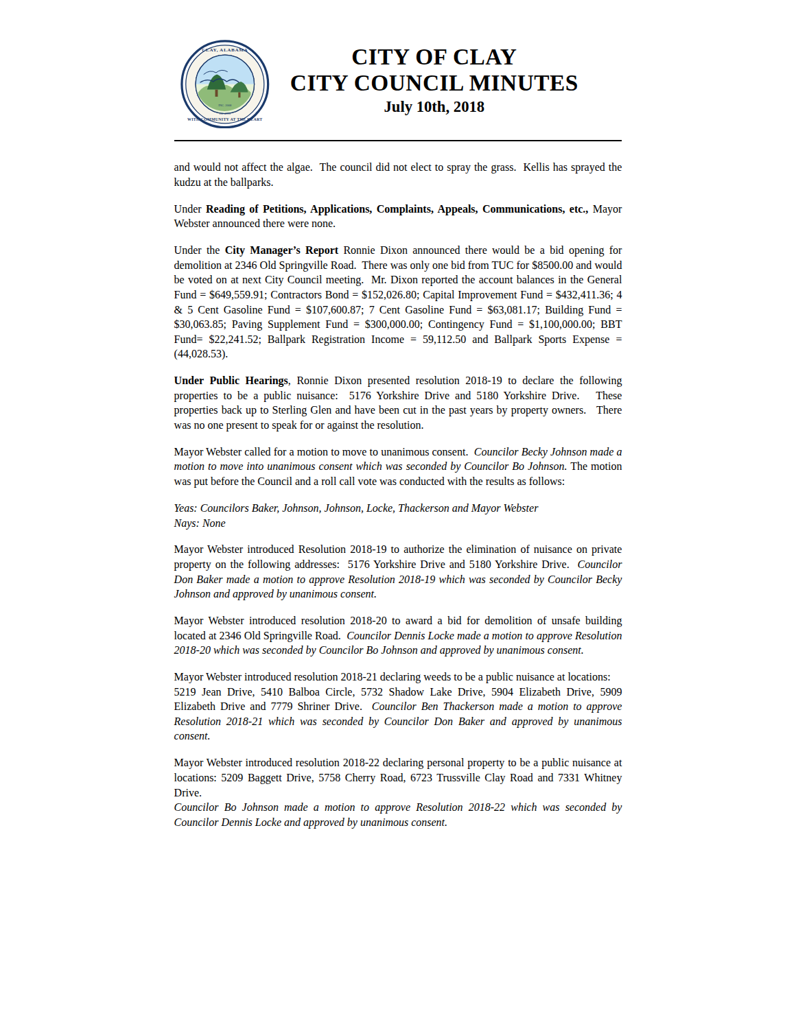CLAY, ALABAMA WITH COMMUNITY AT THE HEART est. 1810 INC. 2008
CITY OF CLAY
CITY COUNCIL MINUTES
July 10th, 2018
and would not affect the algae. The council did not elect to spray the grass. Kellis has sprayed the kudzu at the ballparks.
Under Reading of Petitions, Applications, Complaints, Appeals, Communications, etc., Mayor Webster announced there were none.
Under the City Manager’s Report Ronnie Dixon announced there would be a bid opening for demolition at 2346 Old Springville Road. There was only one bid from TUC for $8500.00 and would be voted on at next City Council meeting. Mr. Dixon reported the account balances in the General Fund = $649,559.91; Contractors Bond = $152,026.80; Capital Improvement Fund = $432,411.36; 4 & 5 Cent Gasoline Fund = $107,600.87; 7 Cent Gasoline Fund = $63,081.17; Building Fund = $30,063.85; Paving Supplement Fund = $300,000.00; Contingency Fund = $1,100,000.00; BBT Fund= $22,241.52; Ballpark Registration Income = 59,112.50 and Ballpark Sports Expense = (44,028.53).
Under Public Hearings, Ronnie Dixon presented resolution 2018-19 to declare the following properties to be a public nuisance: 5176 Yorkshire Drive and 5180 Yorkshire Drive. These properties back up to Sterling Glen and have been cut in the past years by property owners. There was no one present to speak for or against the resolution.
Mayor Webster called for a motion to move to unanimous consent. Councilor Becky Johnson made a motion to move into unanimous consent which was seconded by Councilor Bo Johnson. The motion was put before the Council and a roll call vote was conducted with the results as follows:
Yeas: Councilors Baker, Johnson, Johnson, Locke, Thackerson and Mayor Webster Nays: None
Mayor Webster introduced Resolution 2018-19 to authorize the elimination of nuisance on private property on the following addresses: 5176 Yorkshire Drive and 5180 Yorkshire Drive. Councilor Don Baker made a motion to approve Resolution 2018-19 which was seconded by Councilor Becky Johnson and approved by unanimous consent.
Mayor Webster introduced resolution 2018-20 to award a bid for demolition of unsafe building located at 2346 Old Springville Road. Councilor Dennis Locke made a motion to approve Resolution 2018-20 which was seconded by Councilor Bo Johnson and approved by unanimous consent.
Mayor Webster introduced resolution 2018-21 declaring weeds to be a public nuisance at locations:
5219 Jean Drive, 5410 Balboa Circle, 5732 Shadow Lake Drive, 5904 Elizabeth Drive, 5909 Elizabeth Drive and 7779 Shriner Drive. Councilor Ben Thackerson made a motion to approve Resolution 2018-21 which was seconded by Councilor Don Baker and approved by unanimous consent.
Mayor Webster introduced resolution 2018-22 declaring personal property to be a public nuisance at locations: 5209 Baggett Drive, 5758 Cherry Road, 6723 Trussville Clay Road and 7331 Whitney Drive.
Councilor Bo Johnson made a motion to approve Resolution 2018-22 which was seconded by Councilor Dennis Locke and approved by unanimous consent.